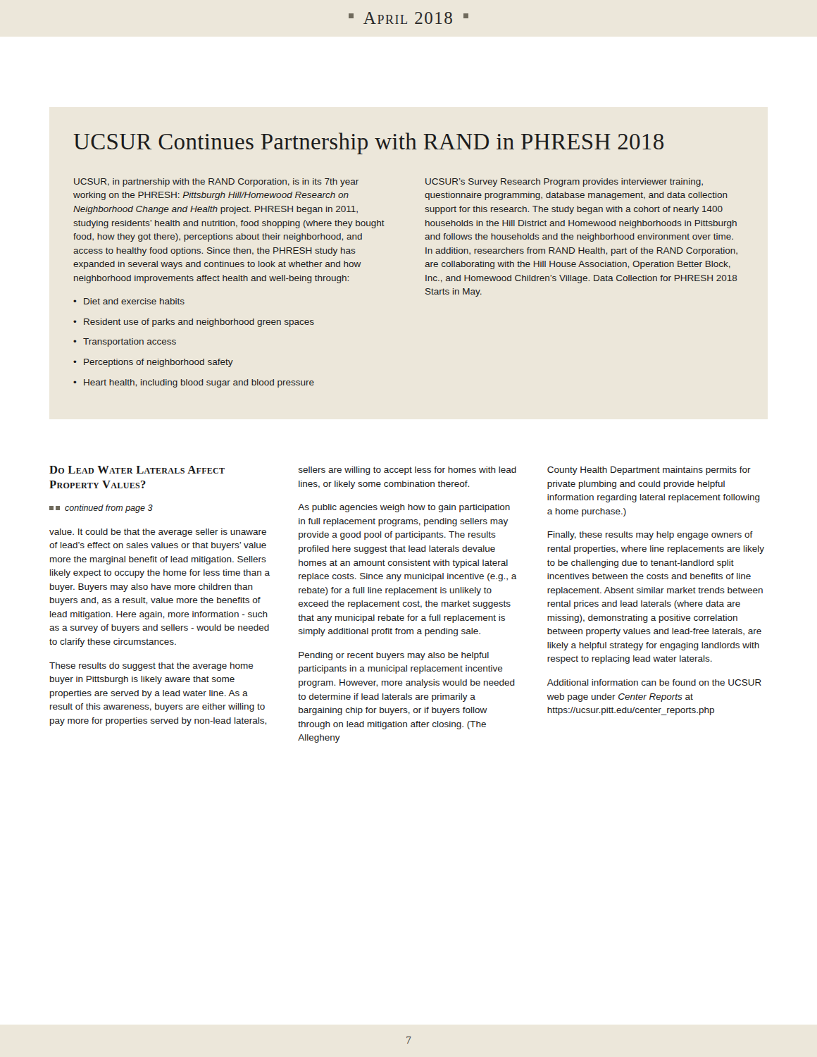April 2018
UCSUR Continues Partnership with RAND in PHRESH 2018
UCSUR, in partnership with the RAND Corporation, is in its 7th year working on the PHRESH: Pittsburgh Hill/Homewood Research on Neighborhood Change and Health project. PHRESH began in 2011, studying residents’ health and nutrition, food shopping (where they bought food, how they got there), perceptions about their neighborhood, and access to healthy food options. Since then, the PHRESH study has expanded in several ways and continues to look at whether and how neighborhood improvements affect health and well-being through:
Diet and exercise habits
Resident use of parks and neighborhood green spaces
Transportation access
Perceptions of neighborhood safety
Heart health, including blood sugar and blood pressure
UCSUR’s Survey Research Program provides interviewer training, questionnaire programming, database management, and data collection support for this research. The study began with a cohort of nearly 1400 households in the Hill District and Homewood neighborhoods in Pittsburgh and follows the households and the neighborhood environment over time. In addition, researchers from RAND Health, part of the RAND Corporation, are collaborating with the Hill House Association, Operation Better Block, Inc., and Homewood Children’s Village. Data Collection for PHRESH 2018 Starts in May.
Do Lead Water Laterals Affect Property Values?
continued from page 3
value. It could be that the average seller is unaware of lead’s effect on sales values or that buyers’ value more the marginal benefit of lead mitigation. Sellers likely expect to occupy the home for less time than a buyer. Buyers may also have more children than buyers and, as a result, value more the benefits of lead mitigation. Here again, more information - such as a survey of buyers and sellers - would be needed to clarify these circumstances.
These results do suggest that the average home buyer in Pittsburgh is likely aware that some properties are served by a lead water line. As a result of this awareness, buyers are either willing to pay more for properties served by non-lead laterals,
sellers are willing to accept less for homes with lead lines, or likely some combination thereof.
As public agencies weigh how to gain participation in full replacement programs, pending sellers may provide a good pool of participants. The results profiled here suggest that lead laterals devalue homes at an amount consistent with typical lateral replace costs. Since any municipal incentive (e.g., a rebate) for a full line replacement is unlikely to exceed the replacement cost, the market suggests that any municipal rebate for a full replacement is simply additional profit from a pending sale.
Pending or recent buyers may also be helpful participants in a municipal replacement incentive program. However, more analysis would be needed to determine if lead laterals are primarily a bargaining chip for buyers, or if buyers follow through on lead mitigation after closing. (The Allegheny
County Health Department maintains permits for private plumbing and could provide helpful information regarding lateral replacement following a home purchase.)
Finally, these results may help engage owners of rental properties, where line replacements are likely to be challenging due to tenant-landlord split incentives between the costs and benefits of line replacement. Absent similar market trends between rental prices and lead laterals (where data are missing), demonstrating a positive correlation between property values and lead-free laterals, are likely a helpful strategy for engaging landlords with respect to replacing lead water laterals.
Additional information can be found on the UCSUR web page under Center Reports at https://ucsur.pitt.edu/center_reports.php
7